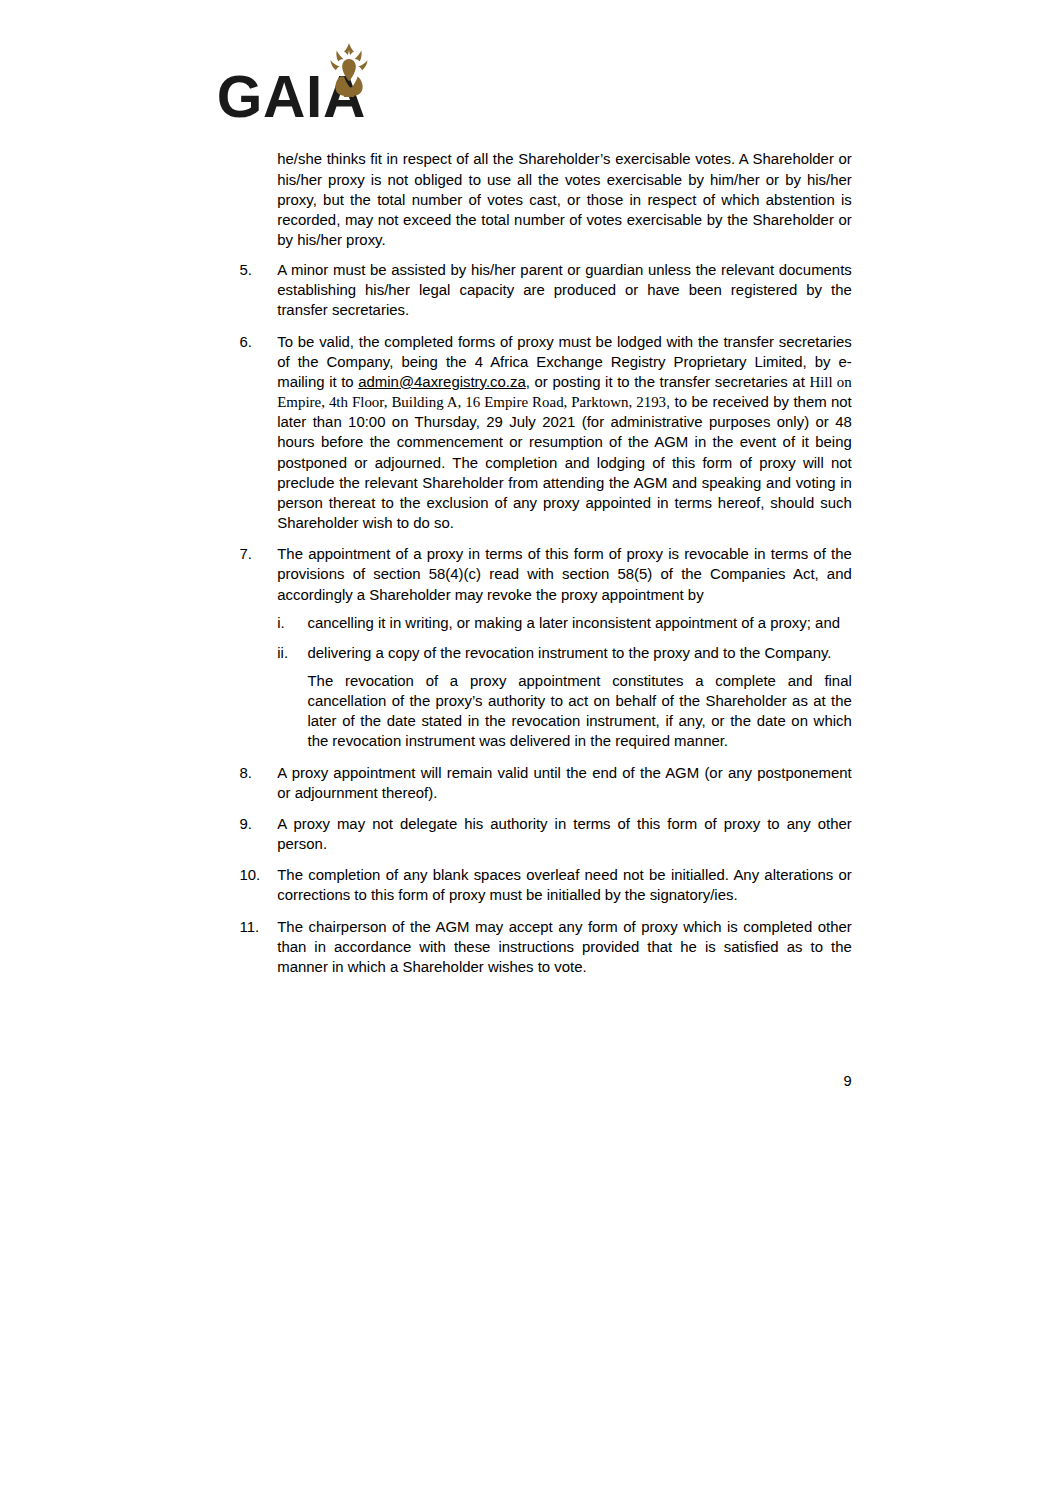GAIA
he/she thinks fit in respect of all the Shareholder’s exercisable votes. A Shareholder or his/her proxy is not obliged to use all the votes exercisable by him/her or by his/her proxy, but the total number of votes cast, or those in respect of which abstention is recorded, may not exceed the total number of votes exercisable by the Shareholder or by his/her proxy.
5. A minor must be assisted by his/her parent or guardian unless the relevant documents establishing his/her legal capacity are produced or have been registered by the transfer secretaries.
6. To be valid, the completed forms of proxy must be lodged with the transfer secretaries of the Company, being the 4 Africa Exchange Registry Proprietary Limited, by e-mailing it to admin@4axregistry.co.za, or posting it to the transfer secretaries at Hill on Empire, 4th Floor, Building A, 16 Empire Road, Parktown, 2193, to be received by them not later than 10:00 on Thursday, 29 July 2021 (for administrative purposes only) or 48 hours before the commencement or resumption of the AGM in the event of it being postponed or adjourned. The completion and lodging of this form of proxy will not preclude the relevant Shareholder from attending the AGM and speaking and voting in person thereat to the exclusion of any proxy appointed in terms hereof, should such Shareholder wish to do so.
7. The appointment of a proxy in terms of this form of proxy is revocable in terms of the provisions of section 58(4)(c) read with section 58(5) of the Companies Act, and accordingly a Shareholder may revoke the proxy appointment by
i. cancelling it in writing, or making a later inconsistent appointment of a proxy; and
ii. delivering a copy of the revocation instrument to the proxy and to the Company.
The revocation of a proxy appointment constitutes a complete and final cancellation of the proxy’s authority to act on behalf of the Shareholder as at the later of the date stated in the revocation instrument, if any, or the date on which the revocation instrument was delivered in the required manner.
8. A proxy appointment will remain valid until the end of the AGM (or any postponement or adjournment thereof).
9. A proxy may not delegate his authority in terms of this form of proxy to any other person.
10. The completion of any blank spaces overleaf need not be initialled. Any alterations or corrections to this form of proxy must be initialled by the signatory/ies.
11. The chairperson of the AGM may accept any form of proxy which is completed other than in accordance with these instructions provided that he is satisfied as to the manner in which a Shareholder wishes to vote.
9